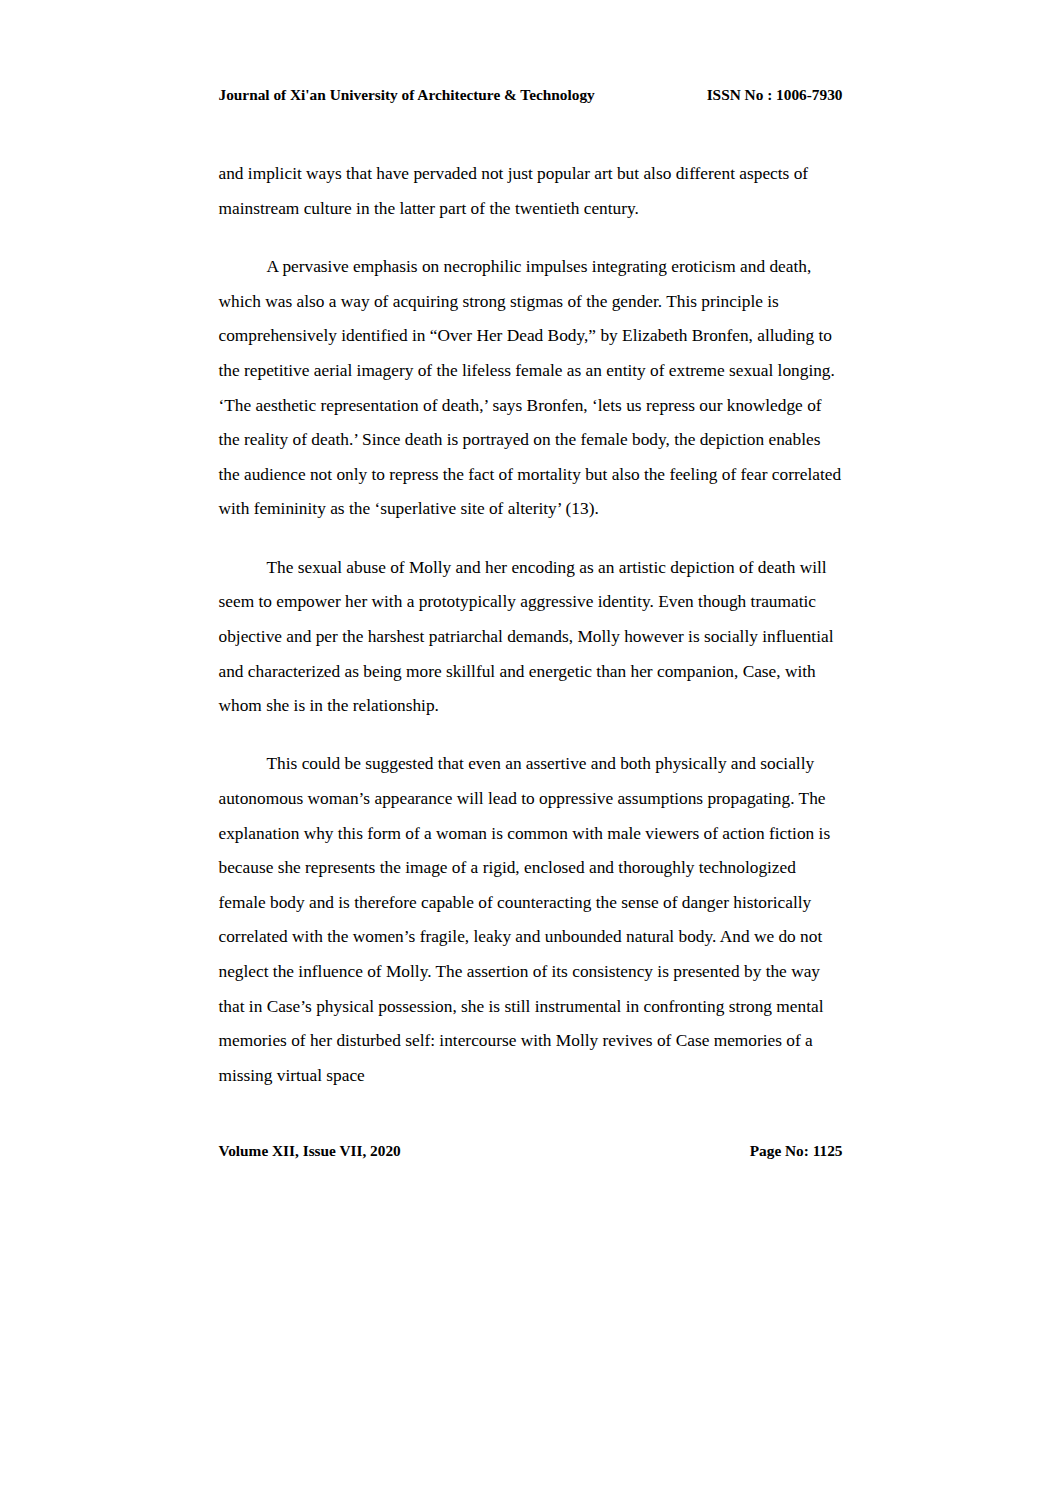Journal of Xi'an University of Architecture & Technology
ISSN No : 1006-7930
and implicit ways that have pervaded not just popular art but also different aspects of mainstream culture in the latter part of the twentieth century.
A pervasive emphasis on necrophilic impulses integrating eroticism and death, which was also a way of acquiring strong stigmas of the gender. This principle is comprehensively identified in “Over Her Dead Body,” by Elizabeth Bronfen, alluding to the repetitive aerial imagery of the lifeless female as an entity of extreme sexual longing. ‘The aesthetic representation of death,’ says Bronfen, ‘lets us repress our knowledge of the reality of death.’ Since death is portrayed on the female body, the depiction enables the audience not only to repress the fact of mortality but also the feeling of fear correlated with femininity as the ‘superlative site of alterity’ (13).
The sexual abuse of Molly and her encoding as an artistic depiction of death will seem to empower her with a prototypically aggressive identity. Even though traumatic objective and per the harshest patriarchal demands, Molly however is socially influential and characterized as being more skillful and energetic than her companion, Case, with whom she is in the relationship.
This could be suggested that even an assertive and both physically and socially autonomous woman’s appearance will lead to oppressive assumptions propagating. The explanation why this form of a woman is common with male viewers of action fiction is because she represents the image of a rigid, enclosed and thoroughly technologized female body and is therefore capable of counteracting the sense of danger historically correlated with the women’s fragile, leaky and unbounded natural body. And we do not neglect the influence of Molly. The assertion of its consistency is presented by the way that in Case’s physical possession, she is still instrumental in confronting strong mental memories of her disturbed self: intercourse with Molly revives of Case memories of a missing virtual space
Volume XII, Issue VII, 2020
Page No: 1125